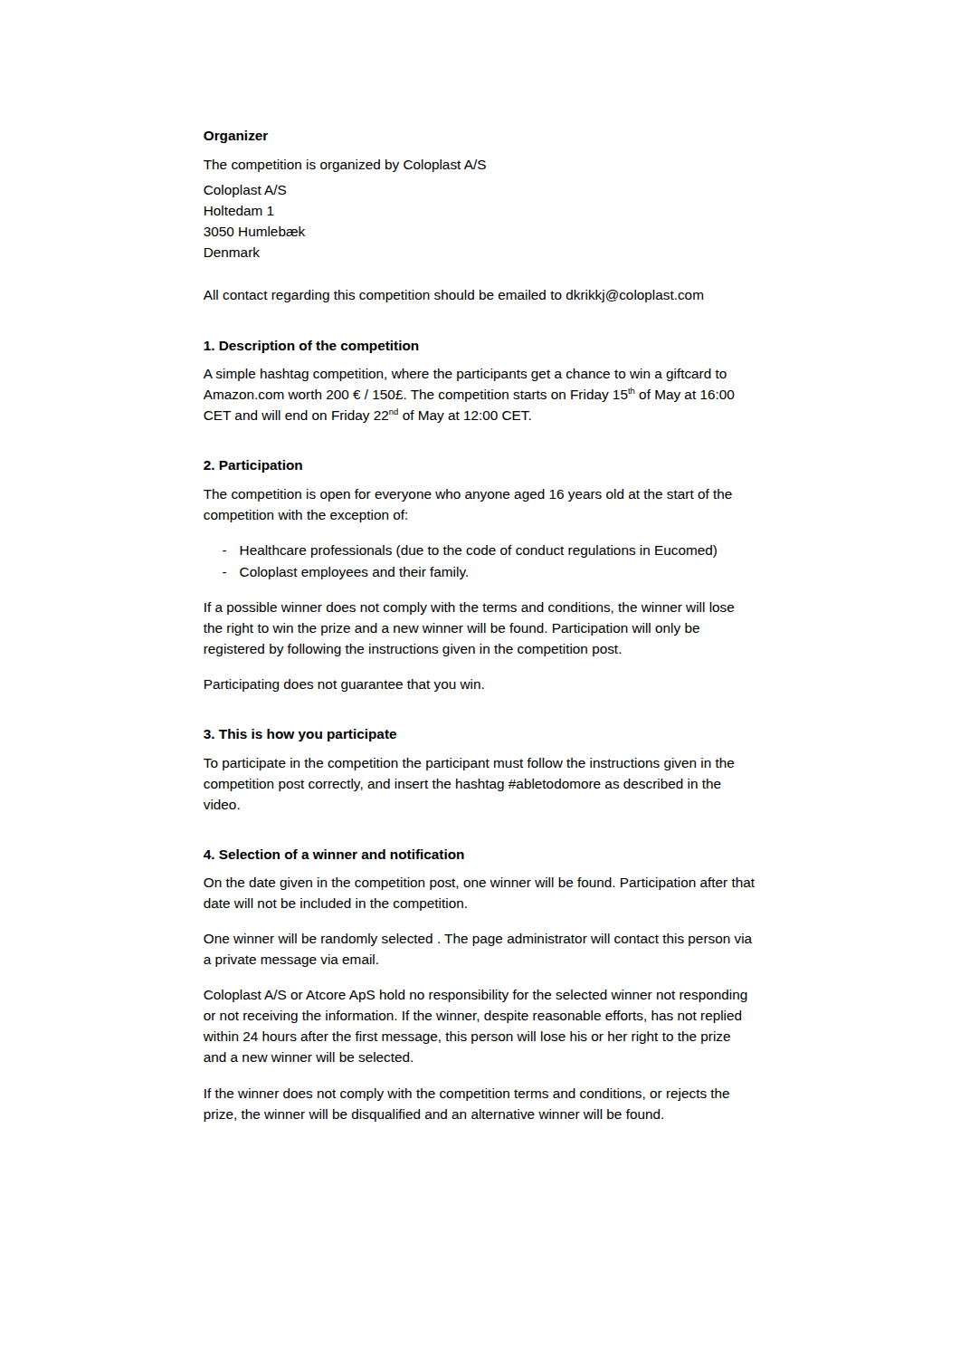Organizer
The competition is organized by Coloplast A/S
Coloplast A/S
Holtedam 1
3050 Humlebæk
Denmark
All contact regarding this competition should be emailed to dkrikkj@coloplast.com
1. Description of the competition
A simple hashtag competition, where the participants get a chance to win a giftcard to Amazon.com worth 200 € / 150£. The competition starts on Friday 15th of May at 16:00 CET and will end on Friday 22nd of May at 12:00 CET.
2. Participation
The competition is open for everyone who anyone aged 16 years old at the start of the competition with the exception of:
Healthcare professionals (due to the code of conduct regulations in Eucomed)
Coloplast employees and their family.
If a possible winner does not comply with the terms and conditions, the winner will lose the right to win the prize and a new winner will be found. Participation will only be registered by following the instructions given in the competition post.
Participating does not guarantee that you win.
3. This is how you participate
To participate in the competition the participant must follow the instructions given in the competition post correctly, and insert the hashtag #abletodomore as described in the video.
4. Selection of a winner and notification
On the date given in the competition post, one winner will be found. Participation after that date will not be included in the competition.
One winner will be randomly selected . The page administrator will contact this person via a private message via email.
Coloplast A/S or Atcore ApS hold no responsibility for the selected winner not responding or not receiving the information. If the winner, despite reasonable efforts, has not replied within 24 hours after the first message, this person will lose his or her right to the prize and a new winner will be selected.
If the winner does not comply with the competition terms and conditions, or rejects the prize, the winner will be disqualified and an alternative winner will be found.